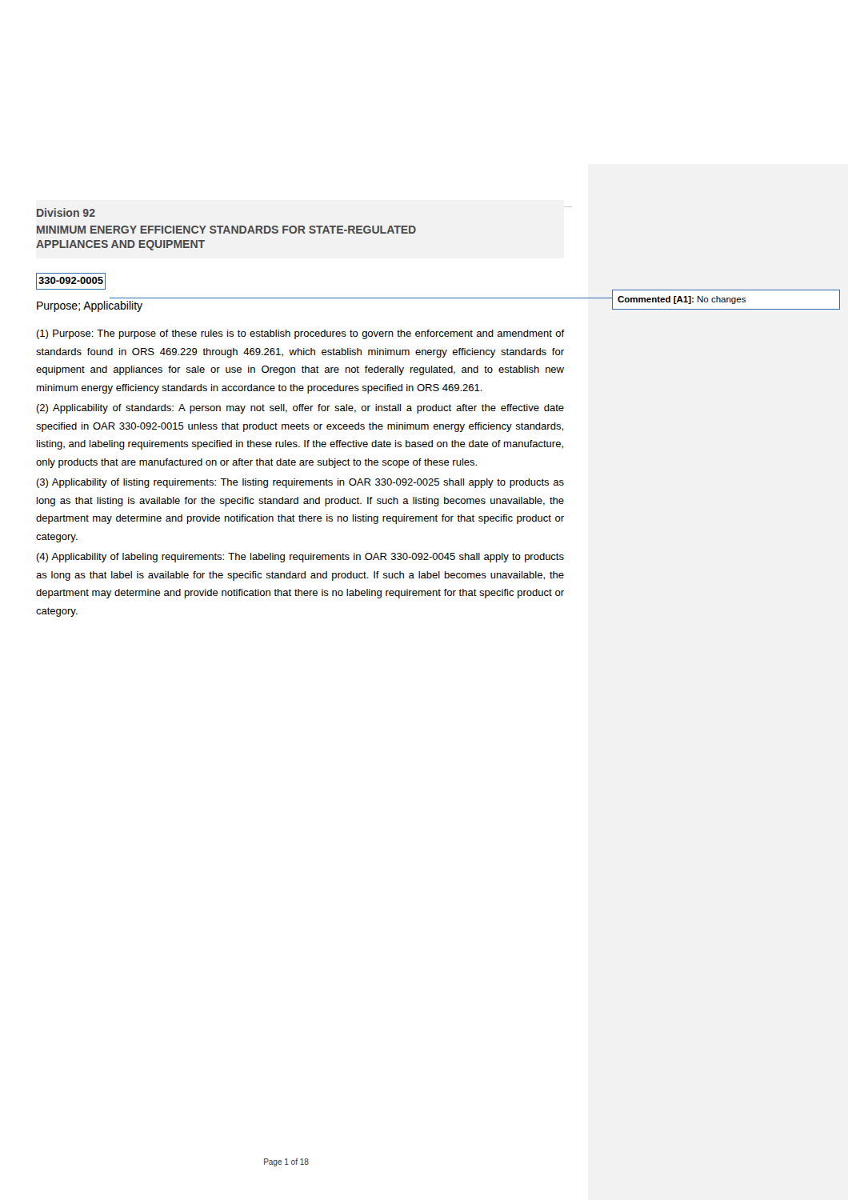Commented [A1]: No changes
Division 92
MINIMUM ENERGY EFFICIENCY STANDARDS FOR STATE-REGULATED
APPLIANCES AND EQUIPMENT
330-092-0005
Purpose; Applicability
(1) Purpose: The purpose of these rules is to establish procedures to govern the enforcement and amendment of standards found in ORS 469.229 through 469.261, which establish minimum energy efficiency standards for equipment and appliances for sale or use in Oregon that are not federally regulated, and to establish new minimum energy efficiency standards in accordance to the procedures specified in ORS 469.261.
(2) Applicability of standards: A person may not sell, offer for sale, or install a product after the effective date specified in OAR 330-092-0015 unless that product meets or exceeds the minimum energy efficiency standards, listing, and labeling requirements specified in these rules. If the effective date is based on the date of manufacture, only products that are manufactured on or after that date are subject to the scope of these rules.
(3) Applicability of listing requirements: The listing requirements in OAR 330-092-0025 shall apply to products as long as that listing is available for the specific standard and product. If such a listing becomes unavailable, the department may determine and provide notification that there is no listing requirement for that specific product or category.
(4) Applicability of labeling requirements: The labeling requirements in OAR 330-092-0045 shall apply to products as long as that label is available for the specific standard and product. If such a label becomes unavailable, the department may determine and provide notification that there is no labeling requirement for that specific product or category.
Page 1 of 18